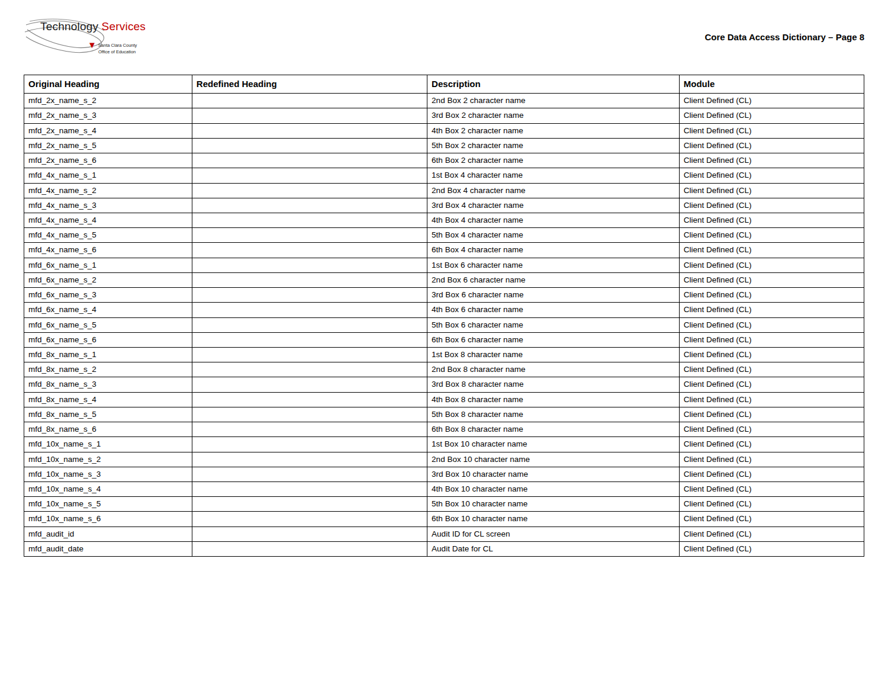Technology Services
▼Santa Clara County
Office of Education
Core Data Access Dictionary – Page 8
| Original Heading | Redefined Heading | Description | Module |
| --- | --- | --- | --- |
| mfd_2x_name_s_2 | | 2nd Box 2 character name | Client Defined (CL) |
| mfd_2x_name_s_3 | | 3rd Box 2 character name | Client Defined (CL) |
| mfd_2x_name_s_4 | | 4th Box 2 character name | Client Defined (CL) |
| mfd_2x_name_s_5 | | 5th Box 2 character name | Client Defined (CL) |
| mfd_2x_name_s_6 | | 6th Box 2 character name | Client Defined (CL) |
| mfd_4x_name_s_1 | | 1st Box 4 character name | Client Defined (CL) |
| mfd_4x_name_s_2 | | 2nd Box 4 character name | Client Defined (CL) |
| mfd_4x_name_s_3 | | 3rd Box 4 character name | Client Defined (CL) |
| mfd_4x_name_s_4 | | 4th Box 4 character name | Client Defined (CL) |
| mfd_4x_name_s_5 | | 5th Box 4 character name | Client Defined (CL) |
| mfd_4x_name_s_6 | | 6th Box 4 character name | Client Defined (CL) |
| mfd_6x_name_s_1 | | 1st Box 6 character name | Client Defined (CL) |
| mfd_6x_name_s_2 | | 2nd Box 6 character name | Client Defined (CL) |
| mfd_6x_name_s_3 | | 3rd Box 6 character name | Client Defined (CL) |
| mfd_6x_name_s_4 | | 4th Box 6 character name | Client Defined (CL) |
| mfd_6x_name_s_5 | | 5th Box 6 character name | Client Defined (CL) |
| mfd_6x_name_s_6 | | 6th Box 6 character name | Client Defined (CL) |
| mfd_8x_name_s_1 | | 1st Box 8 character name | Client Defined (CL) |
| mfd_8x_name_s_2 | | 2nd Box 8 character name | Client Defined (CL) |
| mfd_8x_name_s_3 | | 3rd Box 8 character name | Client Defined (CL) |
| mfd_8x_name_s_4 | | 4th Box 8 character name | Client Defined (CL) |
| mfd_8x_name_s_5 | | 5th Box 8 character name | Client Defined (CL) |
| mfd_8x_name_s_6 | | 6th Box 8 character name | Client Defined (CL) |
| mfd_10x_name_s_1 | | 1st Box 10 character name | Client Defined (CL) |
| mfd_10x_name_s_2 | | 2nd Box 10 character name | Client Defined (CL) |
| mfd_10x_name_s_3 | | 3rd Box 10 character name | Client Defined (CL) |
| mfd_10x_name_s_4 | | 4th Box 10 character name | Client Defined (CL) |
| mfd_10x_name_s_5 | | 5th Box 10 character name | Client Defined (CL) |
| mfd_10x_name_s_6 | | 6th Box 10 character name | Client Defined (CL) |
| mfd_audit_id | | Audit ID for CL screen | Client Defined (CL) |
| mfd_audit_date | | Audit Date for CL | Client Defined (CL) |